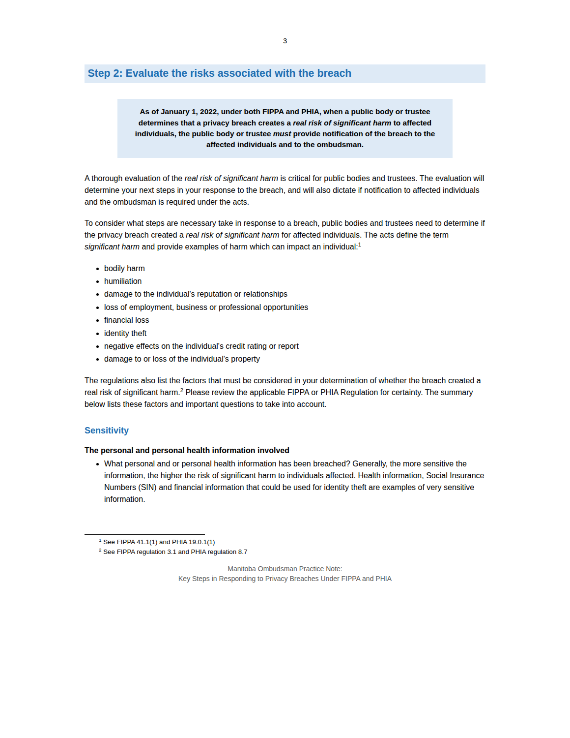3
Step 2: Evaluate the risks associated with the breach
As of January 1, 2022, under both FIPPA and PHIA, when a public body or trustee determines that a privacy breach creates a real risk of significant harm to affected individuals, the public body or trustee must provide notification of the breach to the affected individuals and to the ombudsman.
A thorough evaluation of the real risk of significant harm is critical for public bodies and trustees. The evaluation will determine your next steps in your response to the breach, and will also dictate if notification to affected individuals and the ombudsman is required under the acts.
To consider what steps are necessary take in response to a breach, public bodies and trustees need to determine if the privacy breach created a real risk of significant harm for affected individuals. The acts define the term significant harm and provide examples of harm which can impact an individual:1
bodily harm
humiliation
damage to the individual's reputation or relationships
loss of employment, business or professional opportunities
financial loss
identity theft
negative effects on the individual's credit rating or report
damage to or loss of the individual's property
The regulations also list the factors that must be considered in your determination of whether the breach created a real risk of significant harm.2 Please review the applicable FIPPA or PHIA Regulation for certainty. The summary below lists these factors and important questions to take into account.
Sensitivity
The personal and personal health information involved
What personal and or personal health information has been breached? Generally, the more sensitive the information, the higher the risk of significant harm to individuals affected. Health information, Social Insurance Numbers (SIN) and financial information that could be used for identity theft are examples of very sensitive information.
1 See FIPPA 41.1(1) and PHIA 19.0.1(1)
2 See FIPPA regulation 3.1 and PHIA regulation 8.7
Manitoba Ombudsman Practice Note:
Key Steps in Responding to Privacy Breaches Under FIPPA and PHIA